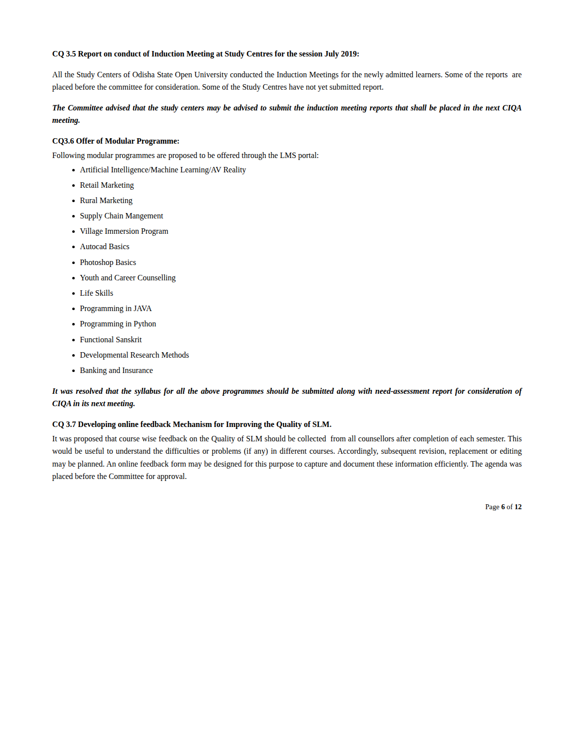CQ 3.5 Report on conduct of Induction Meeting at Study Centres for the session July 2019:
All the Study Centers of Odisha State Open University conducted the Induction Meetings for the newly admitted learners. Some of the reports are placed before the committee for consideration. Some of the Study Centres have not yet submitted report.
The Committee advised that the study centers may be advised to submit the induction meeting reports that shall be placed in the next CIQA meeting.
CQ3.6 Offer of Modular Programme:
Following modular programmes are proposed to be offered through the LMS portal:
Artificial Intelligence/Machine Learning/AV Reality
Retail Marketing
Rural Marketing
Supply Chain Mangement
Village Immersion Program
Autocad Basics
Photoshop Basics
Youth and Career Counselling
Life Skills
Programming in JAVA
Programming in Python
Functional Sanskrit
Developmental Research Methods
Banking and Insurance
It was resolved that the syllabus for all the above programmes should be submitted along with need-assessment report for consideration of CIQA in its next meeting.
CQ 3.7 Developing online feedback Mechanism for Improving the Quality of SLM.
It was proposed that course wise feedback on the Quality of SLM should be collected from all counsellors after completion of each semester. This would be useful to understand the difficulties or problems (if any) in different courses. Accordingly, subsequent revision, replacement or editing may be planned. An online feedback form may be designed for this purpose to capture and document these information efficiently. The agenda was placed before the Committee for approval.
Page 6 of 12